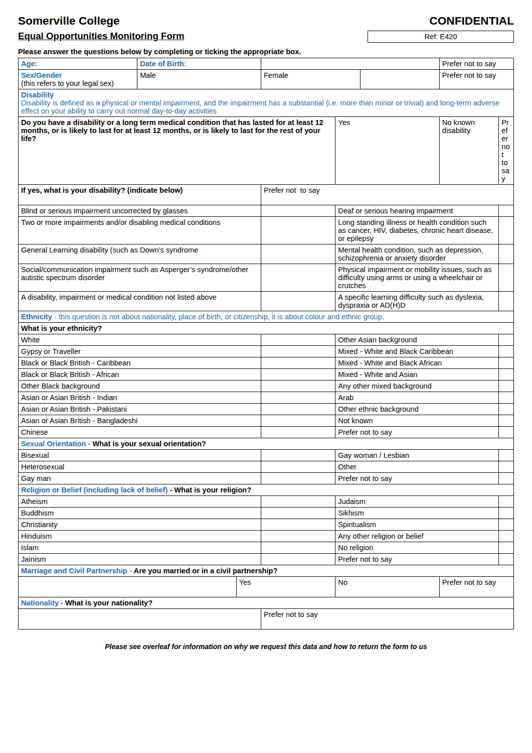Somerville College
CONFIDENTIAL
Equal Opportunities Monitoring Form
Ref: E420
Please answer the questions below by completing or ticking the appropriate box.
| Age: | Date of Birth: | | Prefer not to say |
| Sex/Gender (this refers to your legal sex) | Male | Female | | Prefer not to say |
| Disability Disability is defined as a physical or mental impairment, and the impairment has a substantial (i.e. more than minor or trivial) and long-term adverse effect on your ability to carry out normal day-to-day activities |
| Do you have a disability or a long term medical condition that has lasted for at least 12 months, or is likely to last for at least 12 months, or is likely to last for the rest of your life? | Yes | No known disability | Prefer not to say |
| If yes, what is your disability? (indicate below) | Prefer not to say |
| Blind or serious impairment uncorrected by glasses | | Deaf or serious hearing impairment | |
| Two or more impairments and/or disabling medical conditions | | Long standing illness or health condition such as cancer, HIV, diabetes, chronic heart disease, or epilepsy | |
| General Learning disability (such as Down’s syndrome | | Mental health condition, such as depression, schizophrenia or anxiety disorder | |
| Social/communication impairment such as Asperger’s syndrome/other autistic spectrum disorder | | Physical impairment or mobility issues, such as difficulty using arms or using a wheelchair or crutches | |
| A disability, impairment or medical condition not listed above | | A specific learning difficulty such as dyslexia, dyspraxia or AD(H)D | |
| Ethnicity - this question is not about nationality, place of birth, or citizenship, it is about colour and ethnic group. |
| What is your ethnicity? |
| White | | Other Asian background | |
| Gypsy or Traveller | | Mixed - White and Black Caribbean | |
| Black or Black British - Caribbean | | Mixed - White and Black African | |
| Black or Black British - African | | Mixed - White and Asian | |
| Other Black background | | Any other mixed background | |
| Asian or Asian British - Indian | | Arab | |
| Asian or Asian British - Pakistani | | Other ethnic background | |
| Asian or Asian British - Bangladeshi | | Not known | |
| Chinese | | Prefer not to say | |
| Sexual Orientation - What is your sexual orientation? |
| Bisexual | | Gay woman / Lesbian | |
| Heterosexual | | Other | |
| Gay man | | Prefer not to say | |
| Religion or Belief (including lack of belief) - What is your religion? |
| Atheism | | Judaism | |
| Buddhism | | Sikhism | |
| Christianity | | Spiritualism | |
| Hinduism | | Any other religion or belief | |
| Islam | | No religion | |
| Jainism | | Prefer not to say | |
| Marriage and Civil Partnership - Are you married or in a civil partnership? |
| | Yes | No | Prefer not to say |
| Nationality - What is your nationality? |
| | Prefer not to say |
Please see overleaf for information on why we request this data and how to return the form to us